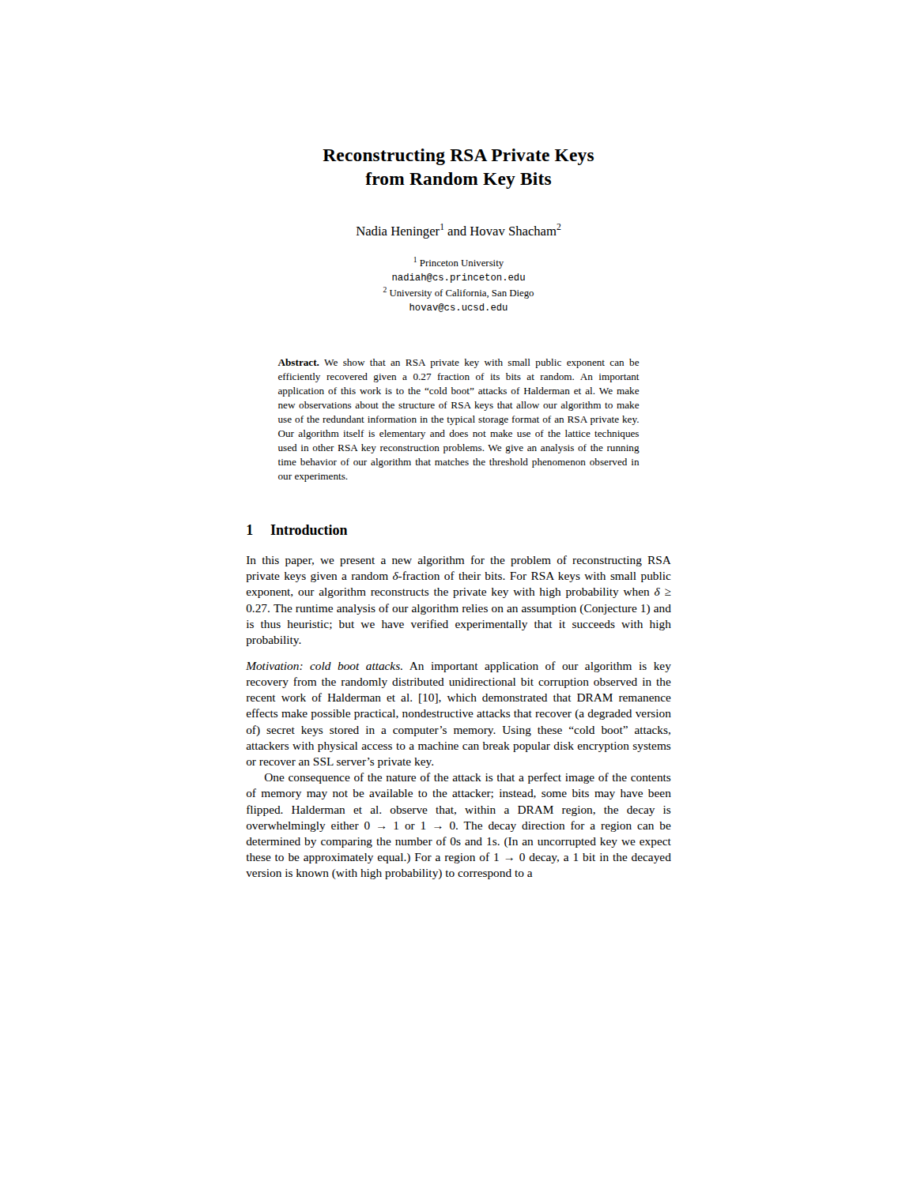Reconstructing RSA Private Keys
from Random Key Bits
Nadia Heninger1 and Hovav Shacham2
1 Princeton University
nadiah@cs.princeton.edu
2 University of California, San Diego
hovav@cs.ucsd.edu
Abstract. We show that an RSA private key with small public exponent can be efficiently recovered given a 0.27 fraction of its bits at random. An important application of this work is to the “cold boot” attacks of Halderman et al. We make new observations about the structure of RSA keys that allow our algorithm to make use of the redundant information in the typical storage format of an RSA private key. Our algorithm itself is elementary and does not make use of the lattice techniques used in other RSA key reconstruction problems. We give an analysis of the running time behavior of our algorithm that matches the threshold phenomenon observed in our experiments.
1 Introduction
In this paper, we present a new algorithm for the problem of reconstructing RSA private keys given a random δ-fraction of their bits. For RSA keys with small public exponent, our algorithm reconstructs the private key with high probability when δ ≥ 0.27. The runtime analysis of our algorithm relies on an assumption (Conjecture 1) and is thus heuristic; but we have verified experimentally that it succeeds with high probability.
Motivation: cold boot attacks. An important application of our algorithm is key recovery from the randomly distributed unidirectional bit corruption observed in the recent work of Halderman et al. [10], which demonstrated that DRAM remanence effects make possible practical, nondestructive attacks that recover (a degraded version of) secret keys stored in a computer’s memory. Using these “cold boot” attacks, attackers with physical access to a machine can break popular disk encryption systems or recover an SSL server’s private key.
One consequence of the nature of the attack is that a perfect image of the contents of memory may not be available to the attacker; instead, some bits may have been flipped. Halderman et al. observe that, within a DRAM region, the decay is overwhelmingly either 0 → 1 or 1 → 0. The decay direction for a region can be determined by comparing the number of 0s and 1s. (In an uncorrupted key we expect these to be approximately equal.) For a region of 1 → 0 decay, a 1 bit in the decayed version is known (with high probability) to correspond to a